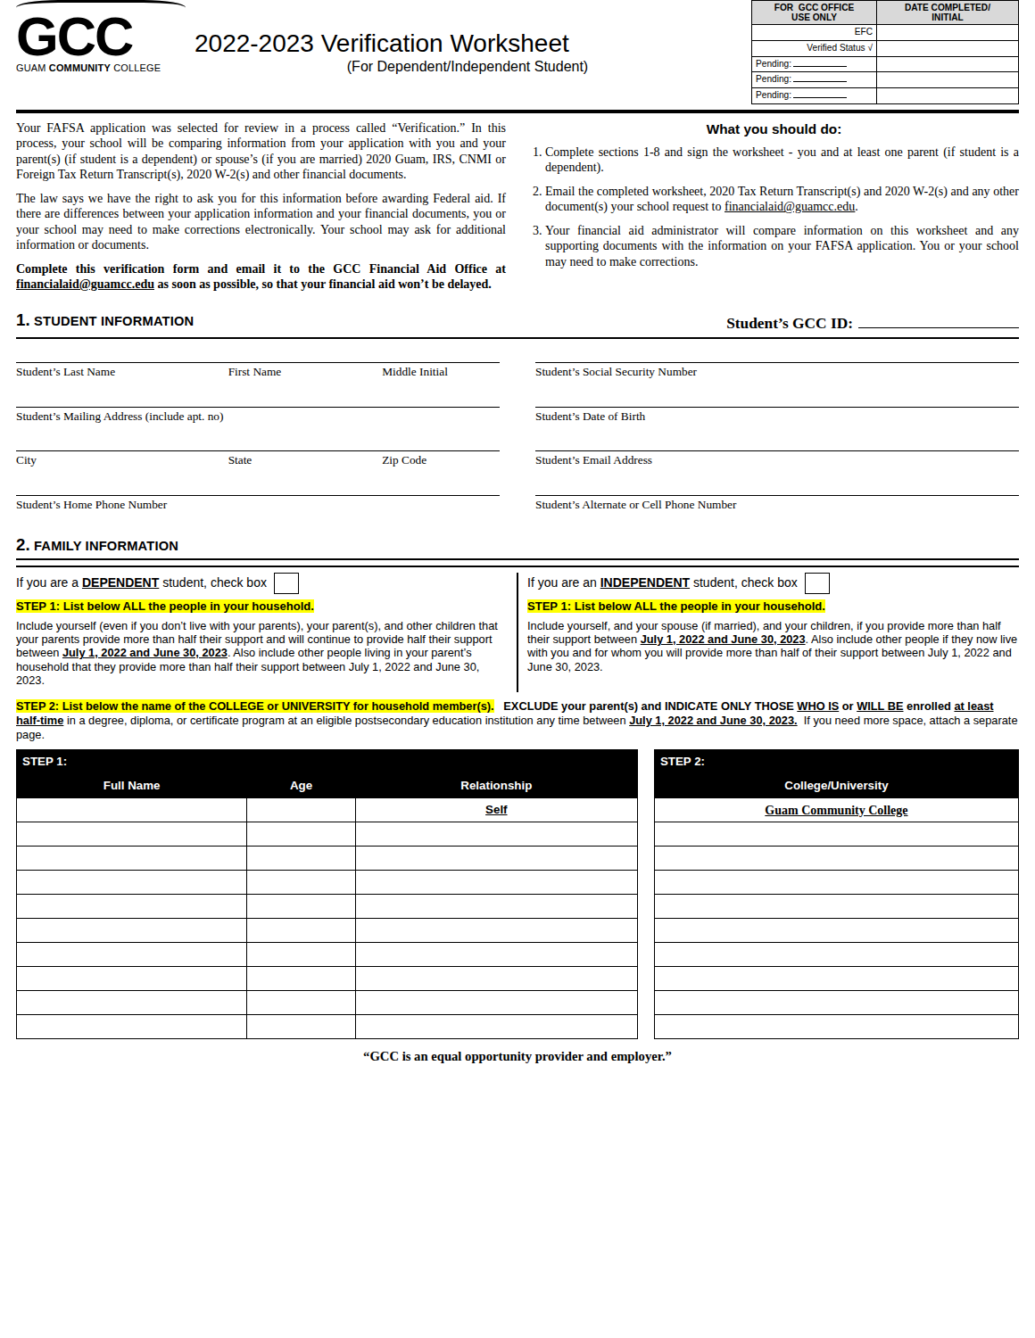GCC
GUAM COMMUNITY COLLEGE
2022-2023 Verification Worksheet
(For Dependent/Independent Student)
| FOR GCC OFFICE USE ONLY | DATE COMPLETED/ INITIAL |
| --- | --- |
| EFC | |
| Verified Status √ | |
| Pending: | |
| Pending: | |
| Pending: | |
Your FAFSA application was selected for review in a process called “Verification.” In this process, your school will be comparing information from your application with you and your parent(s) (if student is a dependent) or spouse’s (if you are married) 2020 Guam, IRS, CNMI or Foreign Tax Return Transcript(s), 2020 W-2(s) and other financial documents.
The law says we have the right to ask you for this information before awarding Federal aid. If there are differences between your application information and your financial documents, you or your school may need to make corrections electronically. Your school may ask for additional information or documents.
Complete this verification form and email it to the GCC Financial Aid Office at financialaid@guamcc.edu as soon as possible, so that your financial aid won’t be delayed.
What you should do:
Complete sections 1-8 and sign the worksheet - you and at least one parent (if student is a dependent).
Email the completed worksheet, 2020 Tax Return Transcript(s) and 2020 W-2(s) and any other document(s) your school request to financialaid@guamcc.edu.
Your financial aid administrator will compare information on this worksheet and any supporting documents with the information on your FAFSA application. You or your school may need to make corrections.
1. STUDENT INFORMATION
Student’s GCC ID:
Student’s Last Name First Name Middle Initial
Student’s Mailing Address (include apt. no)
City State Zip Code
Student’s Home Phone Number
Student’s Social Security Number
Student’s Date of Birth
Student’s Email Address
Student’s Alternate or Cell Phone Number
2. FAMILY INFORMATION
If you are a DEPENDENT student, check box
STEP 1: List below ALL the people in your household.
Include yourself (even if you don’t live with your parents), your parent(s), and other children that your parents provide more than half their support and will continue to provide half their support between July 1, 2022 and June 30, 2023. Also include other people living in your parent’s household that they provide more than half their support between July 1, 2022 and June 30, 2023.
If you are an INDEPENDENT student, check box
STEP 1: List below ALL the people in your household.
Include yourself, and your spouse (if married), and your children, if you provide more than half their support between July 1, 2022 and June 30, 2023. Also include other people if they now live with you and for whom you will provide more than half of their support between July 1, 2022 and June 30, 2023.
STEP 2: List below the name of the COLLEGE or UNIVERSITY for household member(s). EXCLUDE your parent(s) and INDICATE ONLY THOSE WHO IS or WILL BE enrolled at least half-time in a degree, diploma, or certificate program at an eligible postsecondary education institution any time between July 1, 2022 and June 30, 2023. If you need more space, attach a separate page.
| STEP 1: |
| --- |
| Full Name | Age | Relationship |
| | | Self |
| STEP 2: |
| --- |
| College/University |
| Guam Community College |
“GCC is an equal opportunity provider and employer.”